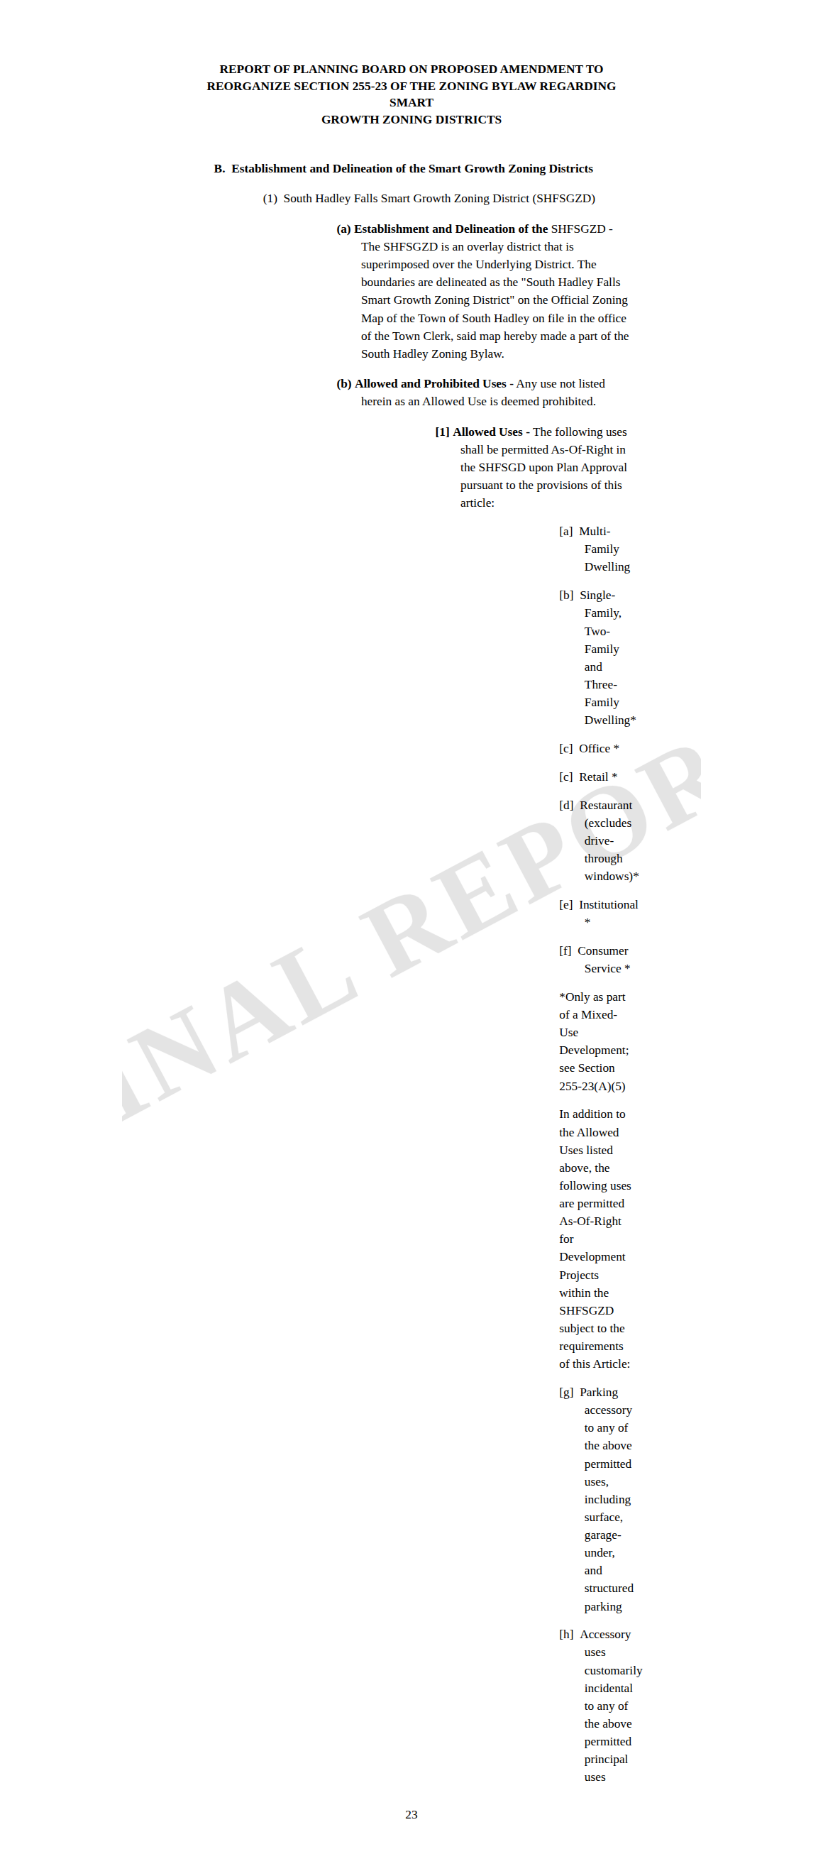FINAL REPORT
Report of Planning Board on Proposed Amendment to
Reorganize Section 255-23 of the Zoning Bylaw Regarding Smart
Growth Zoning Districts
B. Establishment and Delineation of the Smart Growth Zoning Districts
(1) South Hadley Falls Smart Growth Zoning District (SHFSGZD)
(a) Establishment and Delineation of the SHFSGZD - The SHFSGZD is an overlay district that is superimposed over the Underlying District. The boundaries are delineated as the "South Hadley Falls Smart Growth Zoning District" on the Official Zoning Map of the Town of South Hadley on file in the office of the Town Clerk, said map hereby made a part of the South Hadley Zoning Bylaw.
(b) Allowed and Prohibited Uses - Any use not listed herein as an Allowed Use is deemed prohibited.
[1] Allowed Uses - The following uses shall be permitted As-Of-Right in the SHFSGD upon Plan Approval pursuant to the provisions of this article:
[a] Multi-Family Dwelling
[b] Single-Family, Two-Family and Three-Family Dwelling*
[c] Office *
[c] Retail *
[d] Restaurant (excludes drive-through windows)*
[e] Institutional *
[f] Consumer Service *
*Only as part of a Mixed-Use Development; see Section 255-23(A)(5)
In addition to the Allowed Uses listed above, the following uses are permitted As-Of-Right for Development Projects within the SHFSGZD subject to the requirements of this Article:
[g] Parking accessory to any of the above permitted uses, including surface, garage-under, and structured parking
[h] Accessory uses customarily incidental to any of the above permitted principal uses
23